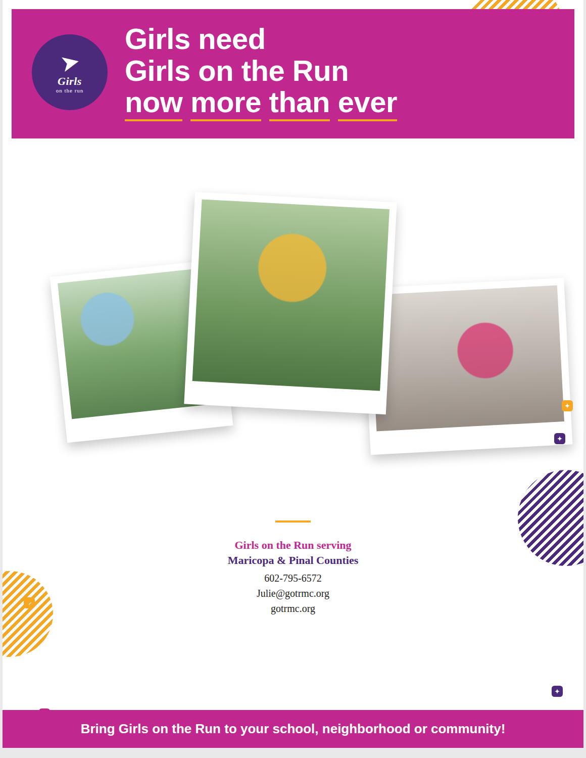➤ Girlson the run
Girls need
Girls on the Run
now more than ever
Girls on the Run serving Maricopa & Pinal Counties
602-795-6572
Julie@gotrmc.org
gotrmc.org
Bring Girls on the Run to your school, neighborhood or community!